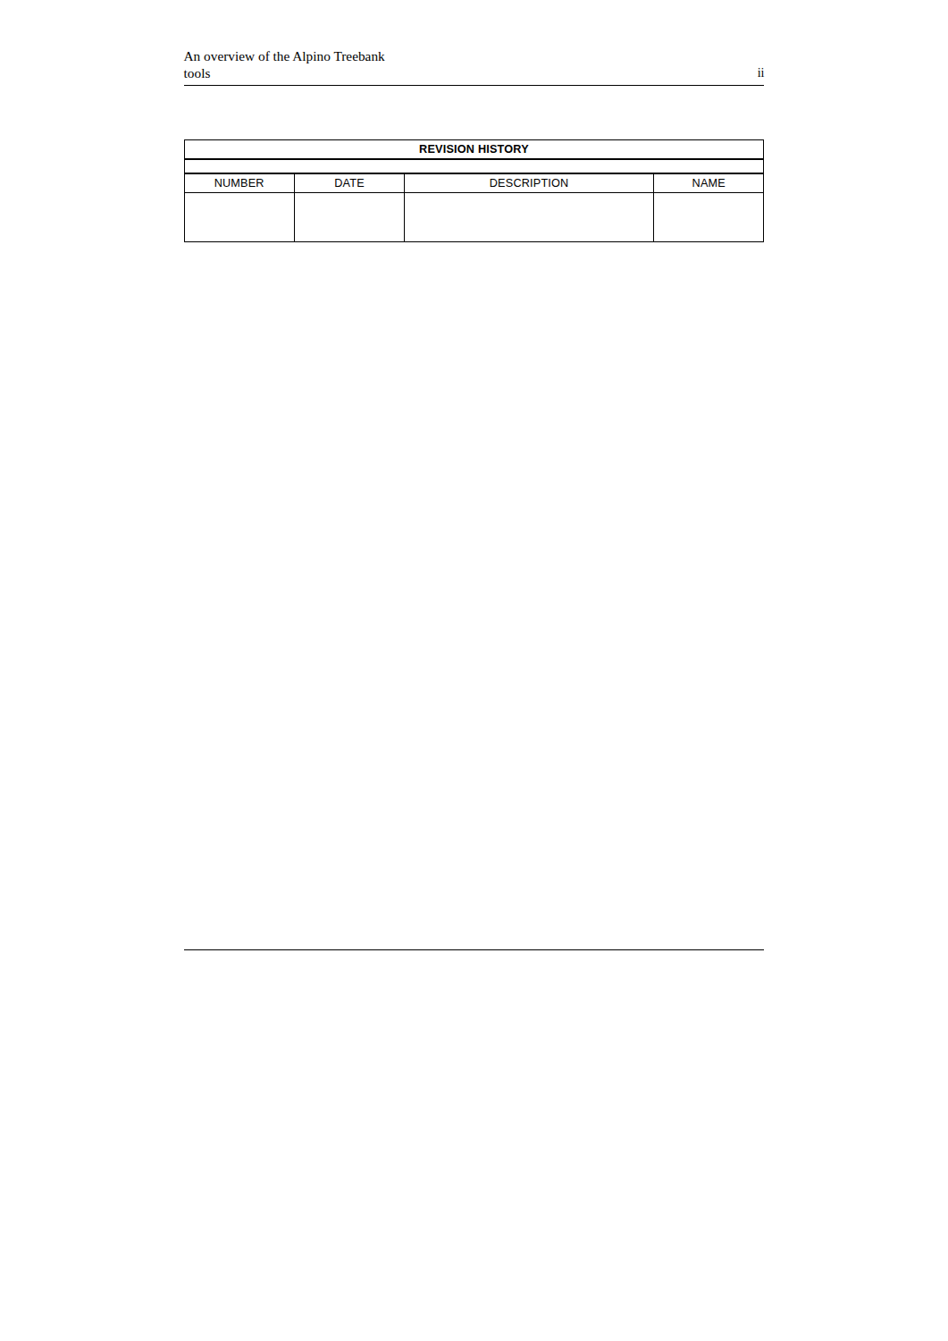An overview of the Alpino Treebank
tools
ii
| REVISION HISTORY |
| NUMBER | DATE | DESCRIPTION | NAME |